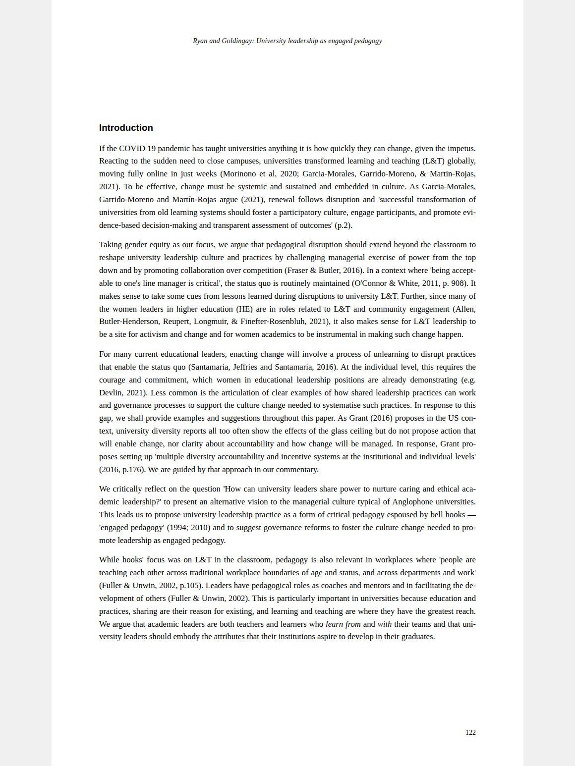Ryan and Goldingay: University leadership as engaged pedagogy
Introduction
If the COVID 19 pandemic has taught universities anything it is how quickly they can change, given the impetus. Reacting to the sudden need to close campuses, universities transformed learning and teaching (L&T) globally, moving fully online in just weeks (Morinono et al, 2020; Garcia-Morales, Garrido-Moreno, & Martin-Rojas, 2021). To be effective, change must be systemic and sustained and embedded in culture. As Garcia-Morales, Garrido-Moreno and Martín-Rojas argue (2021), renewal follows disruption and 'successful transformation of universities from old learning systems should foster a participatory culture, engage participants, and promote evidence-based decision-making and transparent assessment of outcomes' (p.2).
Taking gender equity as our focus, we argue that pedagogical disruption should extend beyond the classroom to reshape university leadership culture and practices by challenging managerial exercise of power from the top down and by promoting collaboration over competition (Fraser & Butler, 2016). In a context where 'being acceptable to one's line manager is critical', the status quo is routinely maintained (O'Connor & White, 2011, p. 908). It makes sense to take some cues from lessons learned during disruptions to university L&T. Further, since many of the women leaders in higher education (HE) are in roles related to L&T and community engagement (Allen, Butler-Henderson, Reupert, Longmuir, & Finefter-Rosenbluh, 2021), it also makes sense for L&T leadership to be a site for activism and change and for women academics to be instrumental in making such change happen.
For many current educational leaders, enacting change will involve a process of unlearning to disrupt practices that enable the status quo (Santamaría, Jeffries and Santamaría, 2016). At the individual level, this requires the courage and commitment, which women in educational leadership positions are already demonstrating (e.g. Devlin, 2021). Less common is the articulation of clear examples of how shared leadership practices can work and governance processes to support the culture change needed to systematise such practices. In response to this gap, we shall provide examples and suggestions throughout this paper. As Grant (2016) proposes in the US context, university diversity reports all too often show the effects of the glass ceiling but do not propose action that will enable change, nor clarity about accountability and how change will be managed. In response, Grant proposes setting up 'multiple diversity accountability and incentive systems at the institutional and individual levels' (2016, p.176). We are guided by that approach in our commentary.
We critically reflect on the question 'How can university leaders share power to nurture caring and ethical academic leadership?' to present an alternative vision to the managerial culture typical of Anglophone universities. This leads us to propose university leadership practice as a form of critical pedagogy espoused by bell hooks — 'engaged pedagogy' (1994; 2010) and to suggest governance reforms to foster the culture change needed to promote leadership as engaged pedagogy.
While hooks' focus was on L&T in the classroom, pedagogy is also relevant in workplaces where 'people are teaching each other across traditional workplace boundaries of age and status, and across departments and work' (Fuller & Unwin, 2002, p.105). Leaders have pedagogical roles as coaches and mentors and in facilitating the development of others (Fuller & Unwin, 2002). This is particularly important in universities because education and practices, sharing are their reason for existing, and learning and teaching are where they have the greatest reach. We argue that academic leaders are both teachers and learners who learn from and with their teams and that university leaders should embody the attributes that their institutions aspire to develop in their graduates.
122